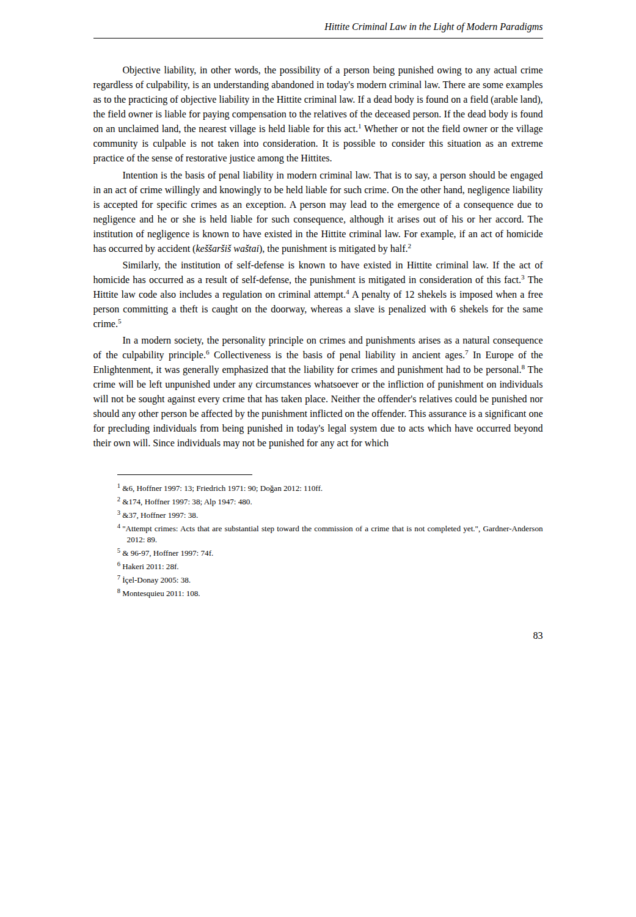Hittite Criminal Law in the Light of Modern Paradigms
Objective liability, in other words, the possibility of a person being punished owing to any actual crime regardless of culpability, is an understanding abandoned in today's modern criminal law. There are some examples as to the practicing of objective liability in the Hittite criminal law. If a dead body is found on a field (arable land), the field owner is liable for paying compensation to the relatives of the deceased person. If the dead body is found on an unclaimed land, the nearest village is held liable for this act.1 Whether or not the field owner or the village community is culpable is not taken into consideration. It is possible to consider this situation as an extreme practice of the sense of restorative justice among the Hittites.
Intention is the basis of penal liability in modern criminal law. That is to say, a person should be engaged in an act of crime willingly and knowingly to be held liable for such crime. On the other hand, negligence liability is accepted for specific crimes as an exception. A person may lead to the emergence of a consequence due to negligence and he or she is held liable for such consequence, although it arises out of his or her accord. The institution of negligence is known to have existed in the Hittite criminal law. For example, if an act of homicide has occurred by accident (keššaršiš waštai), the punishment is mitigated by half.2
Similarly, the institution of self-defense is known to have existed in Hittite criminal law. If the act of homicide has occurred as a result of self-defense, the punishment is mitigated in consideration of this fact.3 The Hittite law code also includes a regulation on criminal attempt.4 A penalty of 12 shekels is imposed when a free person committing a theft is caught on the doorway, whereas a slave is penalized with 6 shekels for the same crime.5
In a modern society, the personality principle on crimes and punishments arises as a natural consequence of the culpability principle.6 Collectiveness is the basis of penal liability in ancient ages.7 In Europe of the Enlightenment, it was generally emphasized that the liability for crimes and punishment had to be personal.8 The crime will be left unpunished under any circumstances whatsoever or the infliction of punishment on individuals will not be sought against every crime that has taken place. Neither the offender's relatives could be punished nor should any other person be affected by the punishment inflicted on the offender. This assurance is a significant one for precluding individuals from being punished in today's legal system due to acts which have occurred beyond their own will. Since individuals may not be punished for any act for which
1&6, Hoffner 1997: 13; Friedrich 1971: 90; Doğan 2012: 110ff.
2&174, Hoffner 1997: 38; Alp 1947: 480.
3&37, Hoffner 1997: 38.
4"Attempt crimes: Acts that are substantial step toward the commission of a crime that is not completed yet.", Gardner-Anderson 2012: 89.
5& 96-97, Hoffner 1997: 74f.
6 Hakeri 2011: 28f.
7 İçel-Donay 2005: 38.
8 Montesquieu 2011: 108.
83